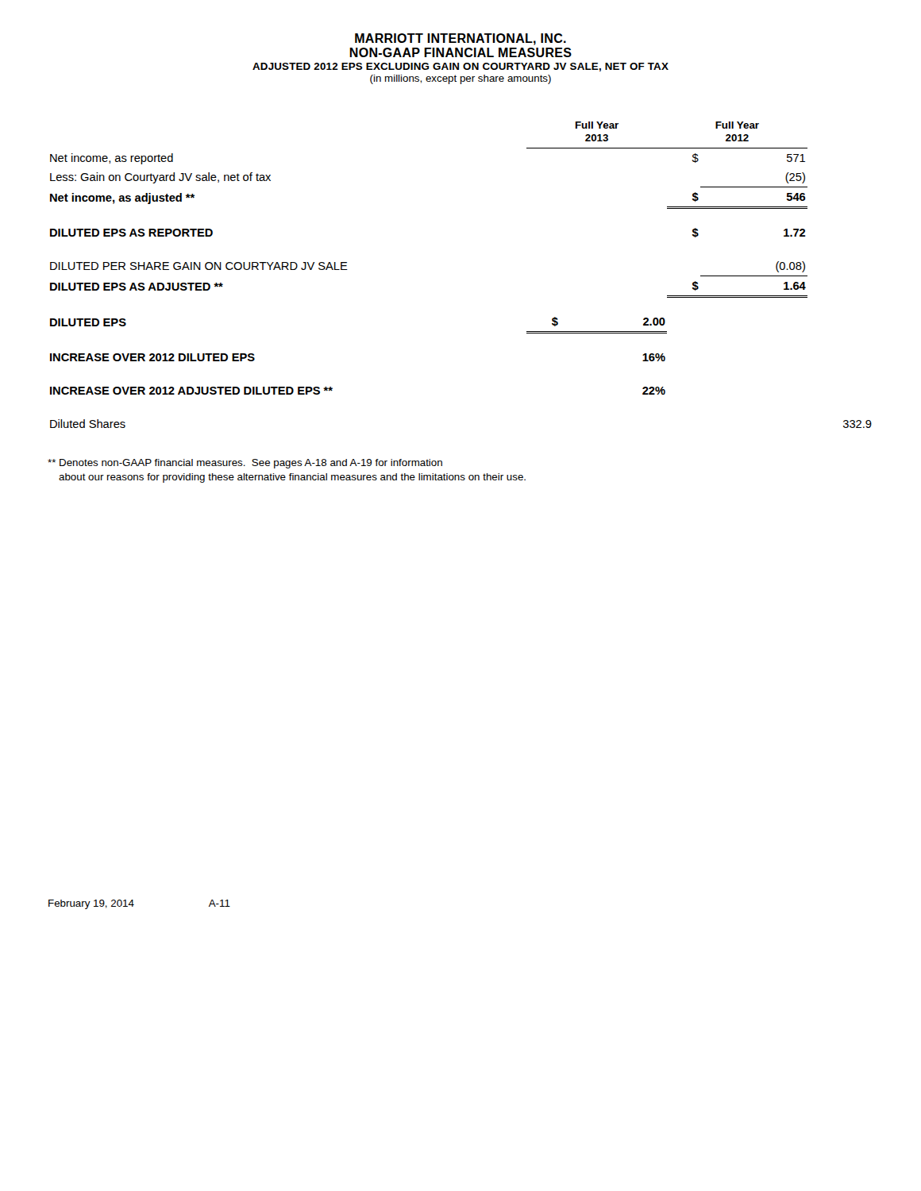MARRIOTT INTERNATIONAL, INC.
NON-GAAP FINANCIAL MEASURES
ADJUSTED 2012 EPS EXCLUDING GAIN ON COURTYARD JV SALE, NET OF TAX
(in millions, except per share amounts)
| | Full Year 2013 | Full Year 2012 | |
| Net income, as reported | | | $ | 571 | |
| Less: Gain on Courtyard JV sale, net of tax | | | | (25) | |
| Net income, as adjusted ** | | | $ | 546 | |
| DILUTED EPS AS REPORTED | | | $ | 1.72 | |
| DILUTED PER SHARE GAIN ON COURTYARD JV SALE | | | | (0.08) | |
| DILUTED EPS AS ADJUSTED ** | | | $ | 1.64 | |
| DILUTED EPS | $ | 2.00 | | | |
| INCREASE OVER 2012 DILUTED EPS | | 16% | | | |
| INCREASE OVER 2012 ADJUSTED DILUTED EPS ** | | 22% | | | |
| Diluted Shares | | | | | 332.9 |
** Denotes non-GAAP financial measures. See pages A-18 and A-19 for information about our reasons for providing these alternative financial measures and the limitations on their use.
February 19, 2014 A-11